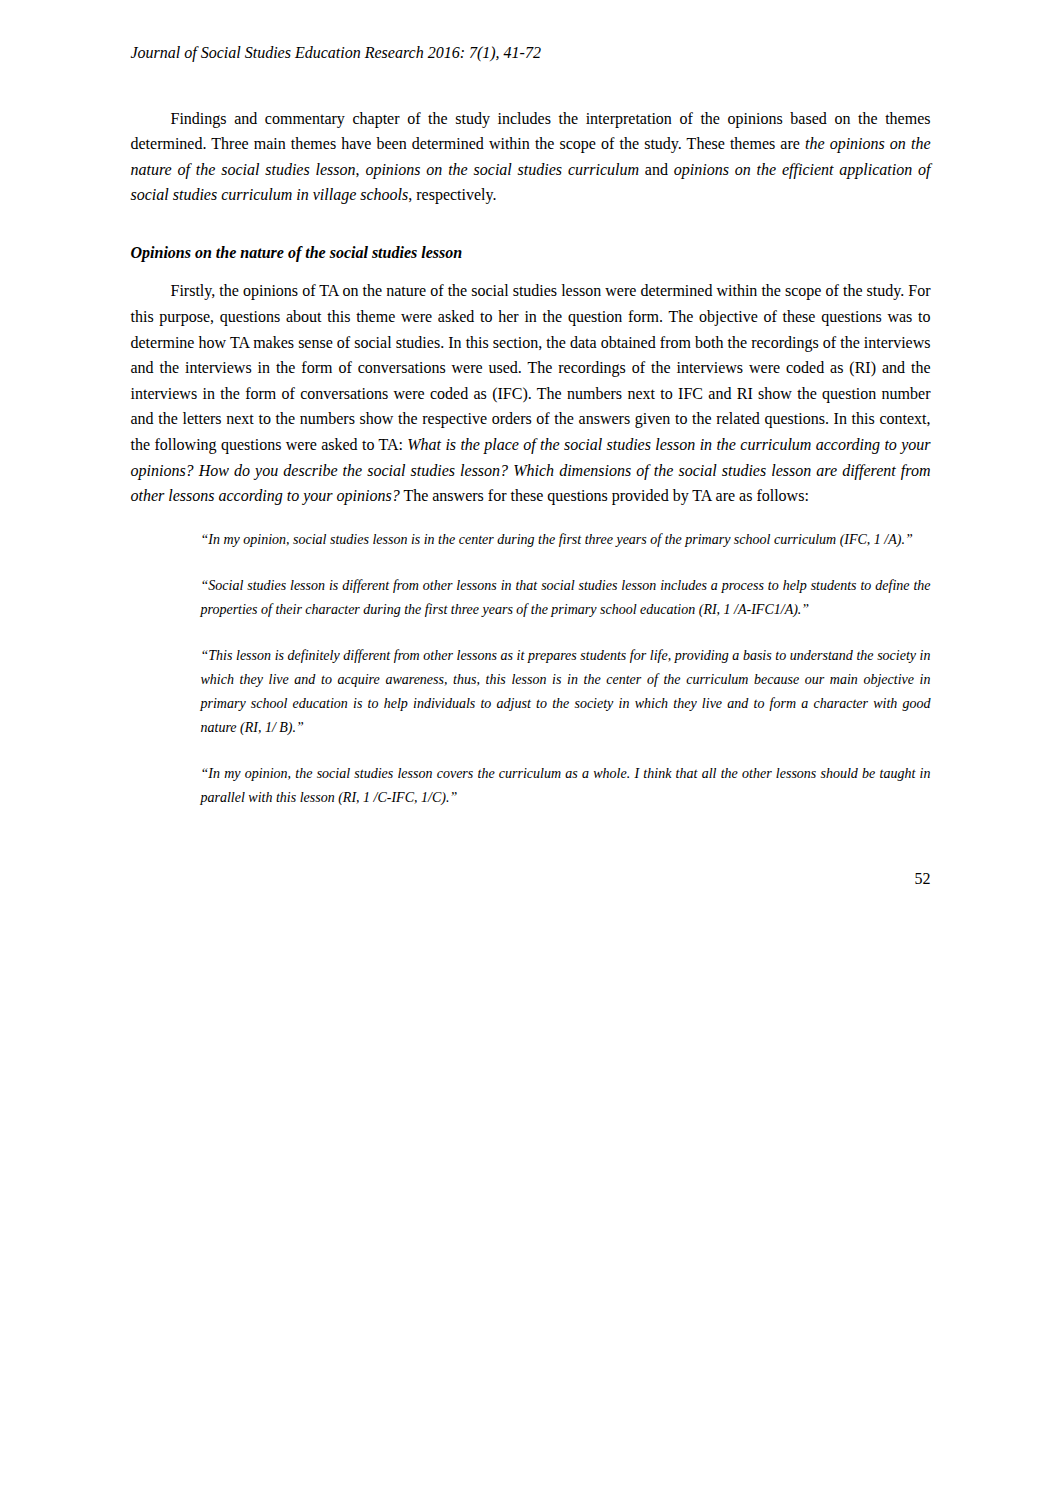Journal of Social Studies Education Research 2016: 7(1), 41-72
Findings and commentary chapter of the study includes the interpretation of the opinions based on the themes determined. Three main themes have been determined within the scope of the study. These themes are the opinions on the nature of the social studies lesson, opinions on the social studies curriculum and opinions on the efficient application of social studies curriculum in village schools, respectively.
Opinions on the nature of the social studies lesson
Firstly, the opinions of TA on the nature of the social studies lesson were determined within the scope of the study. For this purpose, questions about this theme were asked to her in the question form. The objective of these questions was to determine how TA makes sense of social studies. In this section, the data obtained from both the recordings of the interviews and the interviews in the form of conversations were used. The recordings of the interviews were coded as (RI) and the interviews in the form of conversations were coded as (IFC). The numbers next to IFC and RI show the question number and the letters next to the numbers show the respective orders of the answers given to the related questions. In this context, the following questions were asked to TA: What is the place of the social studies lesson in the curriculum according to your opinions? How do you describe the social studies lesson? Which dimensions of the social studies lesson are different from other lessons according to your opinions? The answers for these questions provided by TA are as follows:
“In my opinion, social studies lesson is in the center during the first three years of the primary school curriculum (IFC, 1 /A).”
“Social studies lesson is different from other lessons in that social studies lesson includes a process to help students to define the properties of their character during the first three years of the primary school education (RI, 1 /A-IFC1/A).”
“This lesson is definitely different from other lessons as it prepares students for life, providing a basis to understand the society in which they live and to acquire awareness, thus, this lesson is in the center of the curriculum because our main objective in primary school education is to help individuals to adjust to the society in which they live and to form a character with good nature (RI, 1/ B).”
“In my opinion, the social studies lesson covers the curriculum as a whole. I think that all the other lessons should be taught in parallel with this lesson (RI, 1 /C-IFC, 1/C).”
52